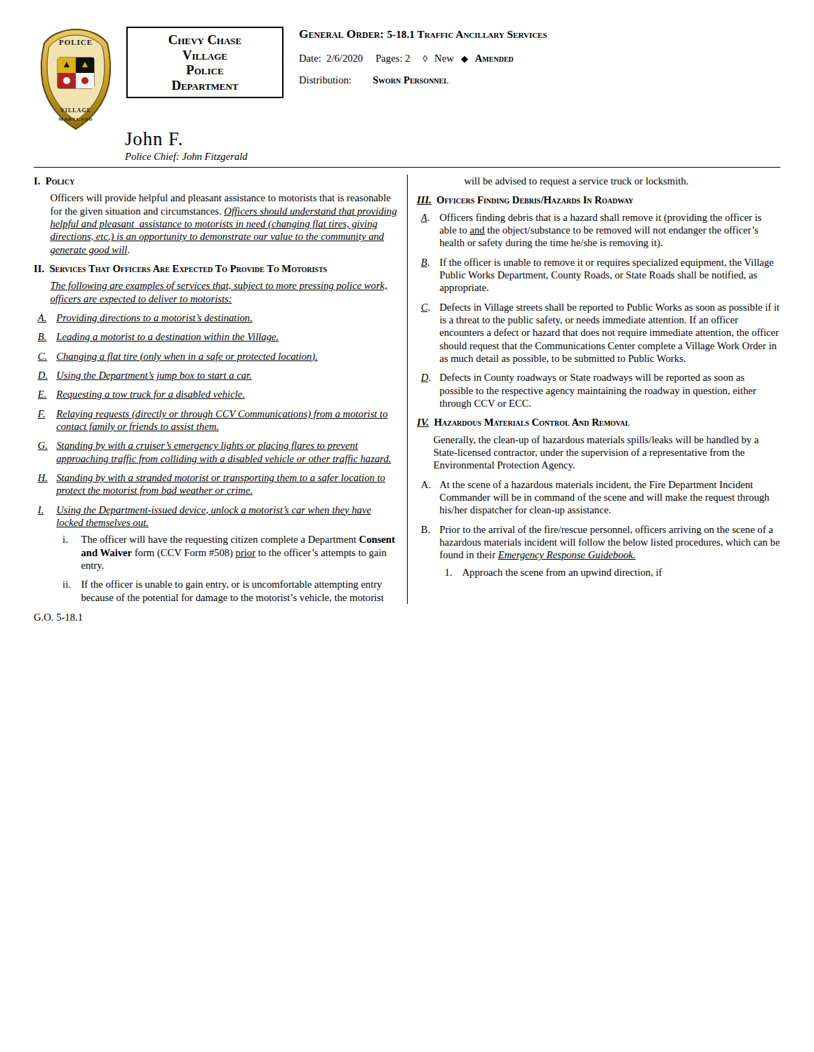POLICE VILLAGE MARYLAND
Chevy Chase
Village
Police
Department
General Order: 5-18.1 Traffic Ancillary Services
Date: 2/6/2020 Pages: 2 ◊New ◆Amended
Distribution: Sworn Personnel
John F.
Police Chief: John Fitzgerald
I. Policy
Officers will provide helpful and pleasant assistance to motorists that is reasonable for the given situation and circumstances. Officers should understand that providing helpful and pleasant assistance to motorists in need (changing flat tires, giving directions, etc.) is an opportunity to demonstrate our value to the community and generate good will.
II. Services That Officers Are Expected To Provide To Motorists
The following are examples of services that, subject to more pressing police work, officers are expected to deliver to motorists:
A. Providing directions to a motorist’s destination.
B. Leading a motorist to a destination within the Village.
C. Changing a flat tire (only when in a safe or protected location).
D. Using the Department’s jump box to start a car.
E. Requesting a tow truck for a disabled vehicle.
F. Relaying requests (directly or through CCV Communications) from a motorist to contact family or friends to assist them.
G. Standing by with a cruiser’s emergency lights or placing flares to prevent approaching traffic from colliding with a disabled vehicle or other traffic hazard.
H. Standing by with a stranded motorist or transporting them to a safer location to protect the motorist from bad weather or crime.
I. Using the Department-issued device, unlock a motorist’s car when they have locked themselves out.
i. The officer will have the requesting citizen complete a Department Consent and Waiver form (CCV Form #508) prior to the officer’s attempts to gain entry.
ii. If the officer is unable to gain entry, or is uncomfortable attempting entry because of the potential for damage to the motorist’s vehicle, the motorist will be advised to request a service truck or locksmith.
III. Officers Finding Debris/Hazards In Roadway
A. Officers finding debris that is a hazard shall remove it (providing the officer is able to and the object/substance to be removed will not endanger the officer’s health or safety during the time he/she is removing it).
B. If the officer is unable to remove it or requires specialized equipment, the Village Public Works Department, County Roads, or State Roads shall be notified, as appropriate.
C. Defects in Village streets shall be reported to Public Works as soon as possible if it is a threat to the public safety, or needs immediate attention. If an officer encounters a defect or hazard that does not require immediate attention, the officer should request that the Communications Center complete a Village Work Order in as much detail as possible, to be submitted to Public Works.
D. Defects in County roadways or State roadways will be reported as soon as possible to the respective agency maintaining the roadway in question, either through CCV or ECC.
IV. Hazardous Materials Control And Removal
Generally, the clean-up of hazardous materials spills/leaks will be handled by a State-licensed contractor, under the supervision of a representative from the Environmental Protection Agency.
A. At the scene of a hazardous materials incident, the Fire Department Incident Commander will be in command of the scene and will make the request through his/her dispatcher for clean-up assistance.
B. Prior to the arrival of the fire/rescue personnel, officers arriving on the scene of a hazardous materials incident will follow the below listed procedures, which can be found in their Emergency Response Guidebook.
1. Approach the scene from an upwind direction, if
G.O. 5-18.1